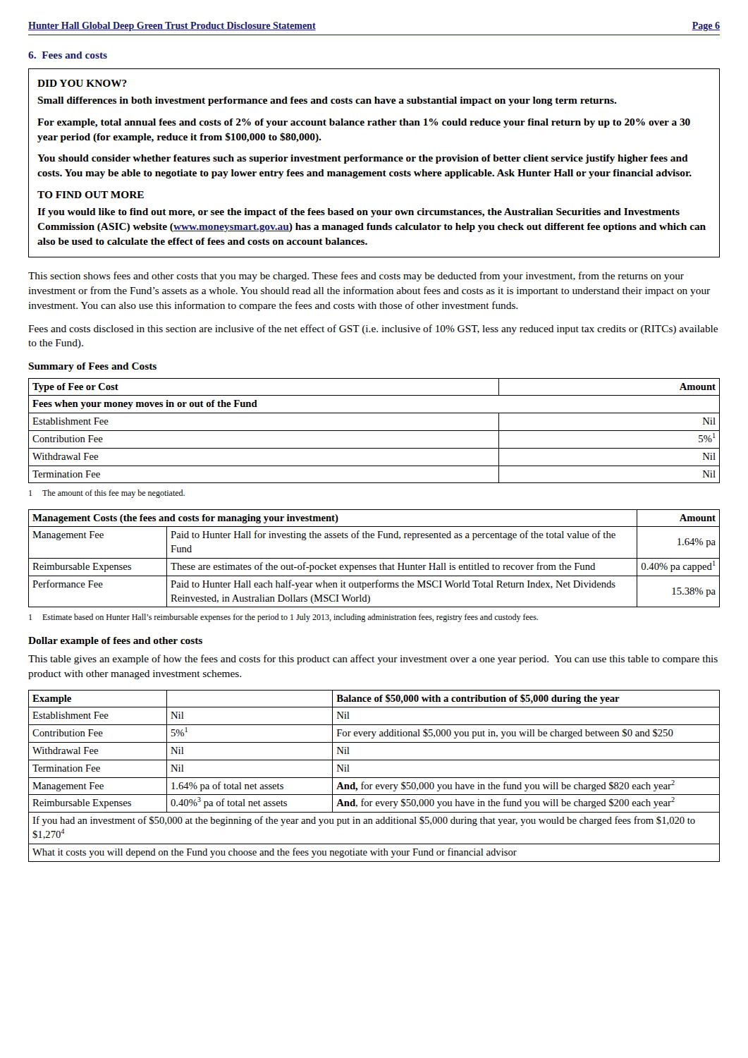Hunter Hall Global Deep Green Trust Product Disclosure Statement Page 6
6. Fees and costs
DID YOU KNOW?
Small differences in both investment performance and fees and costs can have a substantial impact on your long term returns.
For example, total annual fees and costs of 2% of your account balance rather than 1% could reduce your final return by up to 20% over a 30 year period (for example, reduce it from $100,000 to $80,000).
You should consider whether features such as superior investment performance or the provision of better client service justify higher fees and costs. You may be able to negotiate to pay lower entry fees and management costs where applicable. Ask Hunter Hall or your financial advisor.
TO FIND OUT MORE
If you would like to find out more, or see the impact of the fees based on your own circumstances, the Australian Securities and Investments Commission (ASIC) website (www.moneysmart.gov.au) has a managed funds calculator to help you check out different fee options and which can also be used to calculate the effect of fees and costs on account balances.
This section shows fees and other costs that you may be charged. These fees and costs may be deducted from your investment, from the returns on your investment or from the Fund’s assets as a whole. You should read all the information about fees and costs as it is important to understand their impact on your investment. You can also use this information to compare the fees and costs with those of other investment funds.
Fees and costs disclosed in this section are inclusive of the net effect of GST (i.e. inclusive of 10% GST, less any reduced input tax credits or (RITCs) available to the Fund).
Summary of Fees and Costs
| Type of Fee or Cost | Amount |
| --- | --- |
| Fees when your money moves in or out of the Fund |
| Establishment Fee | Nil |
| Contribution Fee | 5% 1 |
| Withdrawal Fee | Nil |
| Termination Fee | Nil |
1 The amount of this fee may be negotiated.
| Management Costs (the fees and costs for managing your investment) | Amount |
| --- | --- |
| Management Fee | Paid to Hunter Hall for investing the assets of the Fund, represented as a percentage of the total value of the Fund | 1.64% pa |
| Reimbursable Expenses | These are estimates of the out-of-pocket expenses that Hunter Hall is entitled to recover from the Fund | 0.40% pa capped 1 |
| Performance Fee | Paid to Hunter Hall each half-year when it outperforms the MSCI World Total Return Index, Net Dividends Reinvested, in Australian Dollars (MSCI World) | 15.38% pa |
1 Estimate based on Hunter Hall’s reimbursable expenses for the period to 1 July 2013, including administration fees, registry fees and custody fees.
Dollar example of fees and other costs
This table gives an example of how the fees and costs for this product can affect your investment over a one year period. You can use this table to compare this product with other managed investment schemes.
| Example | | Balance of $50,000 with a contribution of $5,000 during the year |
| --- | --- | --- |
| Establishment Fee | Nil | Nil |
| Contribution Fee | 5% 1 | For every additional $5,000 you put in, you will be charged between $0 and $250 |
| Withdrawal Fee | Nil | Nil |
| Termination Fee | Nil | Nil |
| Management Fee | 1.64% pa of total net assets | And, for every $50,000 you have in the fund you will be charged $820 each year 2 |
| Reimbursable Expenses | 0.40% 3 pa of total net assets | And , for every $50,000 you have in the fund you will be charged $200 each year 2 |
| If you had an investment of $50,000 at the beginning of the year and you put in an additional $5,000 during that year, you would be charged fees from $1,020 to $1,270 4 |
| What it costs you will depend on the Fund you choose and the fees you negotiate with your Fund or financial advisor |